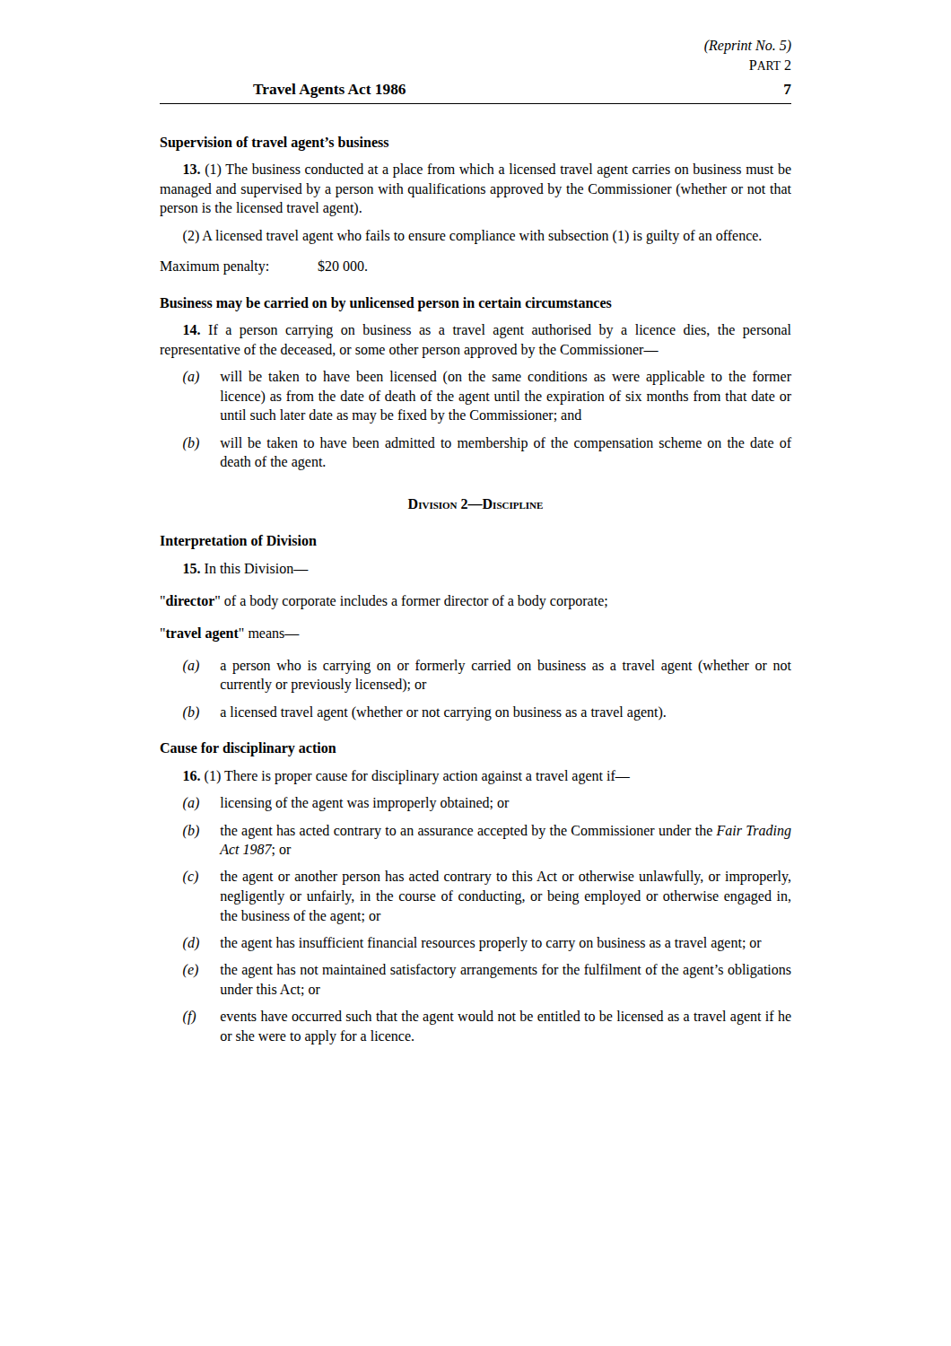(Reprint No. 5)
PART 2
Travel Agents Act 1986
7
Supervision of travel agent’s business
13. (1) The business conducted at a place from which a licensed travel agent carries on business must be managed and supervised by a person with qualifications approved by the Commissioner (whether or not that person is the licensed travel agent).
(2) A licensed travel agent who fails to ensure compliance with subsection (1) is guilty of an offence.
Maximum penalty:$20 000.
Business may be carried on by unlicensed person in certain circumstances
14. If a person carrying on business as a travel agent authorised by a licence dies, the personal representative of the deceased, or some other person approved by the Commissioner—
(a) will be taken to have been licensed (on the same conditions as were applicable to the former licence) as from the date of death of the agent until the expiration of six months from that date or until such later date as may be fixed by the Commissioner; and
(b) will be taken to have been admitted to membership of the compensation scheme on the date of death of the agent.
Division 2—Discipline
Interpretation of Division
15. In this Division—
"director" of a body corporate includes a former director of a body corporate;
"travel agent" means—
(a) a person who is carrying on or formerly carried on business as a travel agent (whether or not currently or previously licensed); or
(b) a licensed travel agent (whether or not carrying on business as a travel agent).
Cause for disciplinary action
16. (1) There is proper cause for disciplinary action against a travel agent if—
(a) licensing of the agent was improperly obtained; or
(b) the agent has acted contrary to an assurance accepted by the Commissioner under the Fair Trading Act 1987; or
(c) the agent or another person has acted contrary to this Act or otherwise unlawfully, or improperly, negligently or unfairly, in the course of conducting, or being employed or otherwise engaged in, the business of the agent; or
(d) the agent has insufficient financial resources properly to carry on business as a travel agent; or
(e) the agent has not maintained satisfactory arrangements for the fulfilment of the agent’s obligations under this Act; or
(f) events have occurred such that the agent would not be entitled to be licensed as a travel agent if he or she were to apply for a licence.